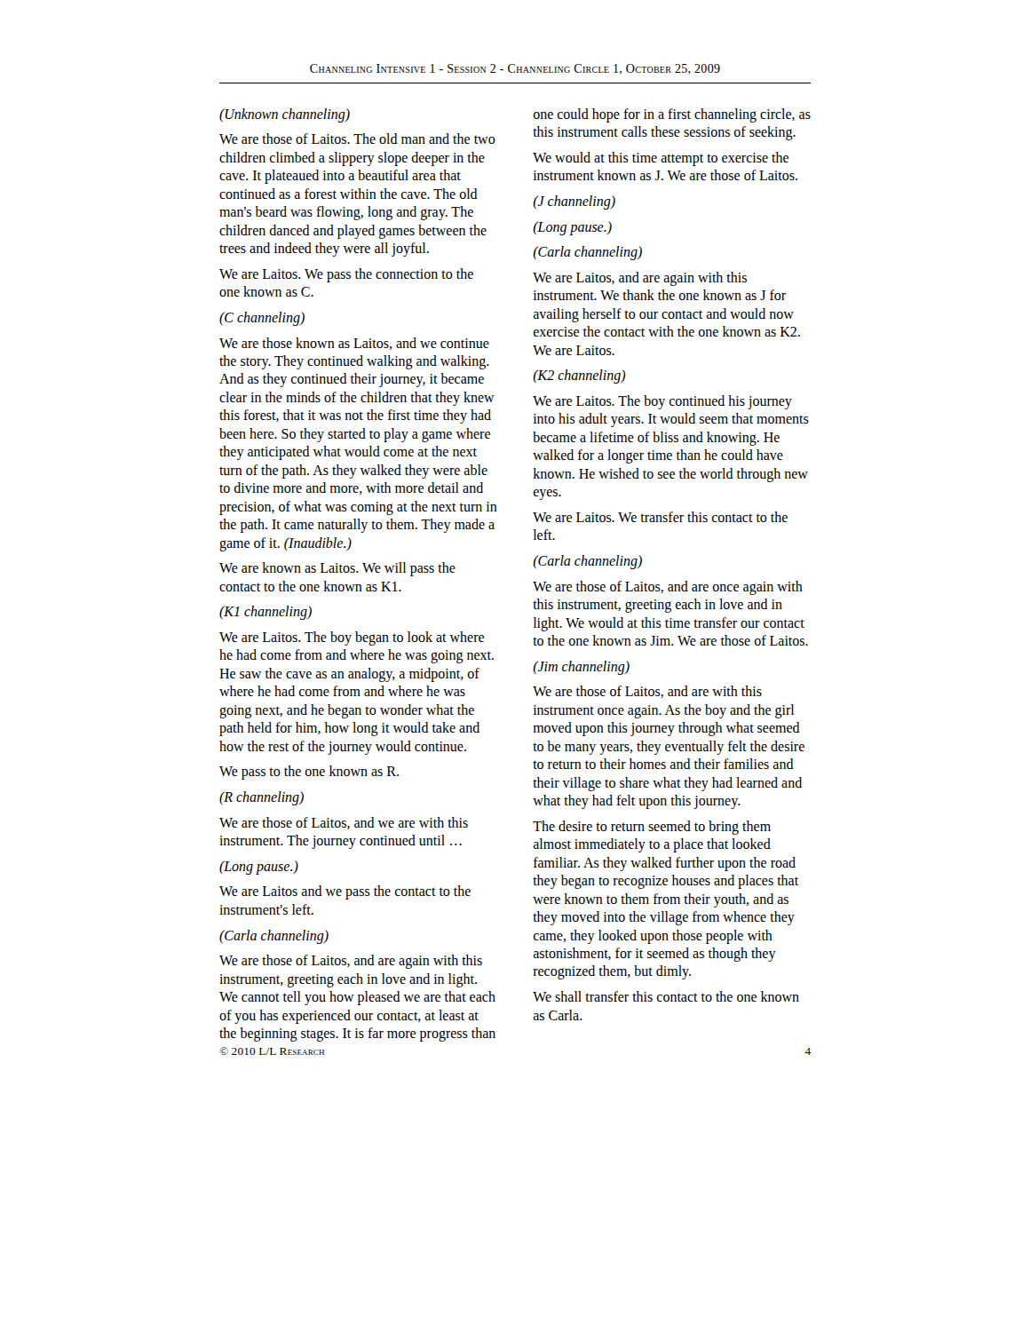Channeling Intensive 1 - Session 2 - Channeling Circle 1, October 25, 2009
(Unknown channeling)
We are those of Laitos. The old man and the two children climbed a slippery slope deeper in the cave. It plateaued into a beautiful area that continued as a forest within the cave. The old man's beard was flowing, long and gray. The children danced and played games between the trees and indeed they were all joyful.
We are Laitos. We pass the connection to the one known as C.
(C channeling)
We are those known as Laitos, and we continue the story. They continued walking and walking. And as they continued their journey, it became clear in the minds of the children that they knew this forest, that it was not the first time they had been here. So they started to play a game where they anticipated what would come at the next turn of the path. As they walked they were able to divine more and more, with more detail and precision, of what was coming at the next turn in the path. It came naturally to them. They made a game of it. (Inaudible.)
We are known as Laitos. We will pass the contact to the one known as K1.
(K1 channeling)
We are Laitos. The boy began to look at where he had come from and where he was going next. He saw the cave as an analogy, a midpoint, of where he had come from and where he was going next, and he began to wonder what the path held for him, how long it would take and how the rest of the journey would continue.
We pass to the one known as R.
(R channeling)
We are those of Laitos, and we are with this instrument. The journey continued until …
(Long pause.)
We are Laitos and we pass the contact to the instrument's left.
(Carla channeling)
We are those of Laitos, and are again with this instrument, greeting each in love and in light. We cannot tell you how pleased we are that each of you has experienced our contact, at least at the beginning stages. It is far more progress than one could hope for in a first channeling circle, as this instrument calls these sessions of seeking.
We would at this time attempt to exercise the instrument known as J. We are those of Laitos.
(J channeling)
(Long pause.)
(Carla channeling)
We are Laitos, and are again with this instrument. We thank the one known as J for availing herself to our contact and would now exercise the contact with the one known as K2. We are Laitos.
(K2 channeling)
We are Laitos. The boy continued his journey into his adult years. It would seem that moments became a lifetime of bliss and knowing. He walked for a longer time than he could have known. He wished to see the world through new eyes.
We are Laitos. We transfer this contact to the left.
(Carla channeling)
We are those of Laitos, and are once again with this instrument, greeting each in love and in light. We would at this time transfer our contact to the one known as Jim. We are those of Laitos.
(Jim channeling)
We are those of Laitos, and are with this instrument once again. As the boy and the girl moved upon this journey through what seemed to be many years, they eventually felt the desire to return to their homes and their families and their village to share what they had learned and what they had felt upon this journey.
The desire to return seemed to bring them almost immediately to a place that looked familiar. As they walked further upon the road they began to recognize houses and places that were known to them from their youth, and as they moved into the village from whence they came, they looked upon those people with astonishment, for it seemed as though they recognized them, but dimly.
We shall transfer this contact to the one known as Carla.
© 2010 L/L Research 4